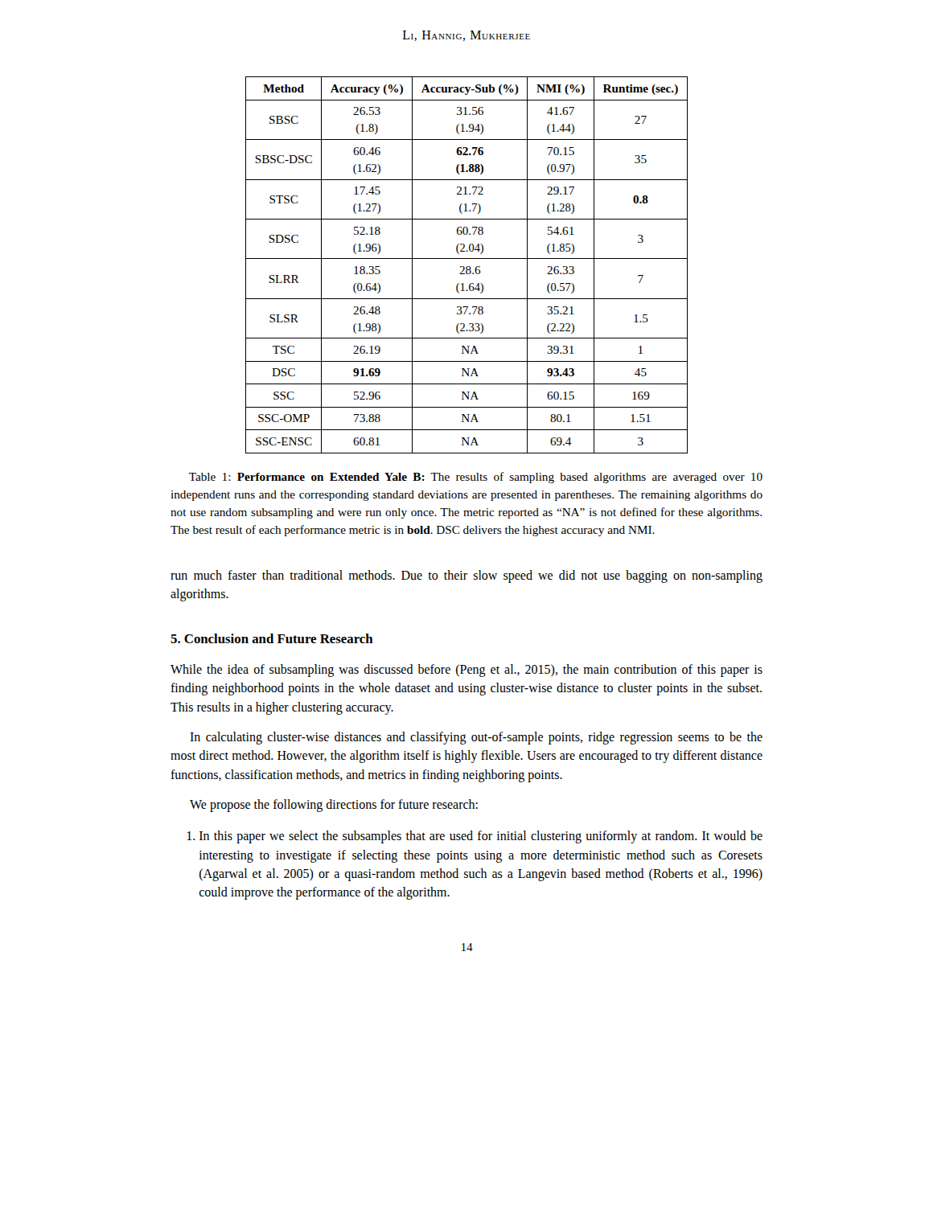Li, Hannig, Mukherjee
| Method | Accuracy (%) | Accuracy-Sub (%) | NMI (%) | Runtime (sec.) |
| --- | --- | --- | --- | --- |
| SBSC | 26.53 (1.8) | 31.56 (1.94) | 41.67 (1.44) | 27 |
| SBSC-DSC | 60.46 (1.62) | 62.76 (1.88) | 70.15 (0.97) | 35 |
| STSC | 17.45 (1.27) | 21.72 (1.7) | 29.17 (1.28) | 0.8 |
| SDSC | 52.18 (1.96) | 60.78 (2.04) | 54.61 (1.85) | 3 |
| SLRR | 18.35 (0.64) | 28.6 (1.64) | 26.33 (0.57) | 7 |
| SLSR | 26.48 (1.98) | 37.78 (2.33) | 35.21 (2.22) | 1.5 |
| TSC | 26.19 | NA | 39.31 | 1 |
| DSC | 91.69 | NA | 93.43 | 45 |
| SSC | 52.96 | NA | 60.15 | 169 |
| SSC-OMP | 73.88 | NA | 80.1 | 1.51 |
| SSC-ENSC | 60.81 | NA | 69.4 | 3 |
Table 1: Performance on Extended Yale B: The results of sampling based algorithms are averaged over 10 independent runs and the corresponding standard deviations are presented in parentheses. The remaining algorithms do not use random subsampling and were run only once. The metric reported as “NA” is not defined for these algorithms. The best result of each performance metric is in bold. DSC delivers the highest accuracy and NMI.
run much faster than traditional methods. Due to their slow speed we did not use bagging on non-sampling algorithms.
5. Conclusion and Future Research
While the idea of subsampling was discussed before (Peng et al., 2015), the main contribution of this paper is finding neighborhood points in the whole dataset and using cluster-wise distance to cluster points in the subset. This results in a higher clustering accuracy.
In calculating cluster-wise distances and classifying out-of-sample points, ridge regression seems to be the most direct method. However, the algorithm itself is highly flexible. Users are encouraged to try different distance functions, classification methods, and metrics in finding neighboring points.
We propose the following directions for future research:
In this paper we select the subsamples that are used for initial clustering uniformly at random. It would be interesting to investigate if selecting these points using a more deterministic method such as Coresets (Agarwal et al. 2005) or a quasi-random method such as a Langevin based method (Roberts et al., 1996) could improve the performance of the algorithm.
14